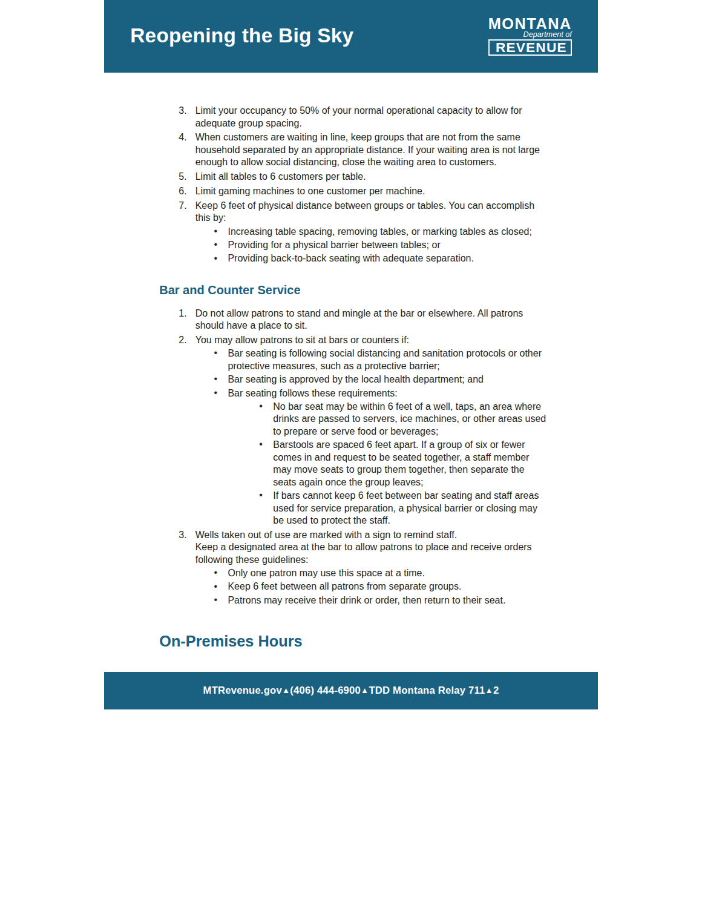Reopening the Big Sky
MONTANA Department of REVENUE
Limit your occupancy to 50% of your normal operational capacity to allow for adequate group spacing.
When customers are waiting in line, keep groups that are not from the same household separated by an appropriate distance. If your waiting area is not large enough to allow social distancing, close the waiting area to customers.
Limit all tables to 6 customers per table.
Limit gaming machines to one customer per machine.
Keep 6 feet of physical distance between groups or tables. You can accomplish this by:
Increasing table spacing, removing tables, or marking tables as closed;
Providing for a physical barrier between tables; or
Providing back-to-back seating with adequate separation.
Bar and Counter Service
Do not allow patrons to stand and mingle at the bar or elsewhere. All patrons should have a place to sit.
You may allow patrons to sit at bars or counters if:
Bar seating is following social distancing and sanitation protocols or other protective measures, such as a protective barrier;
Bar seating is approved by the local health department; and
Bar seating follows these requirements:
No bar seat may be within 6 feet of a well, taps, an area where drinks are passed to servers, ice machines, or other areas used to prepare or serve food or beverages;
Barstools are spaced 6 feet apart. If a group of six or fewer comes in and request to be seated together, a staff member may move seats to group them together, then separate the seats again once the group leaves;
If bars cannot keep 6 feet between bar seating and staff areas used for service preparation, a physical barrier or closing may be used to protect the staff.
Wells taken out of use are marked with a sign to remind staff.
Keep a designated area at the bar to allow patrons to place and receive orders following these guidelines:
Only one patron may use this space at a time.
Keep 6 feet between all patrons from separate groups.
Patrons may receive their drink or order, then return to their seat.
On-Premises Hours
MTRevenue.gov ▲ (406) 444-6900 ▲ TDD Montana Relay 711 ▲ 2